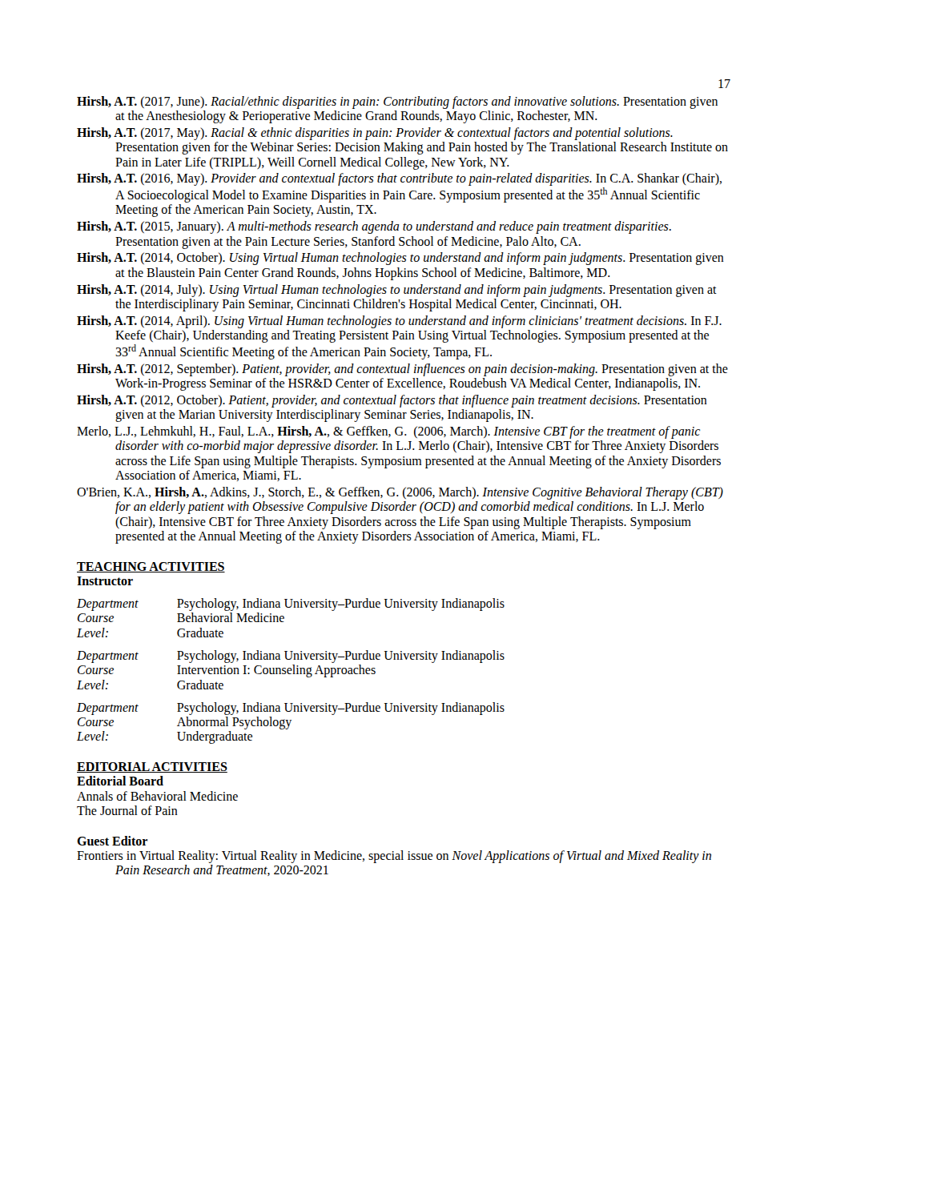17
Hirsh, A.T. (2017, June). Racial/ethnic disparities in pain: Contributing factors and innovative solutions. Presentation given at the Anesthesiology & Perioperative Medicine Grand Rounds, Mayo Clinic, Rochester, MN.
Hirsh, A.T. (2017, May). Racial & ethnic disparities in pain: Provider & contextual factors and potential solutions. Presentation given for the Webinar Series: Decision Making and Pain hosted by The Translational Research Institute on Pain in Later Life (TRIPLL), Weill Cornell Medical College, New York, NY.
Hirsh, A.T. (2016, May). Provider and contextual factors that contribute to pain-related disparities. In C.A. Shankar (Chair), A Socioecological Model to Examine Disparities in Pain Care. Symposium presented at the 35th Annual Scientific Meeting of the American Pain Society, Austin, TX.
Hirsh, A.T. (2015, January). A multi-methods research agenda to understand and reduce pain treatment disparities. Presentation given at the Pain Lecture Series, Stanford School of Medicine, Palo Alto, CA.
Hirsh, A.T. (2014, October). Using Virtual Human technologies to understand and inform pain judgments. Presentation given at the Blaustein Pain Center Grand Rounds, Johns Hopkins School of Medicine, Baltimore, MD.
Hirsh, A.T. (2014, July). Using Virtual Human technologies to understand and inform pain judgments. Presentation given at the Interdisciplinary Pain Seminar, Cincinnati Children's Hospital Medical Center, Cincinnati, OH.
Hirsh, A.T. (2014, April). Using Virtual Human technologies to understand and inform clinicians' treatment decisions. In F.J. Keefe (Chair), Understanding and Treating Persistent Pain Using Virtual Technologies. Symposium presented at the 33rd Annual Scientific Meeting of the American Pain Society, Tampa, FL.
Hirsh, A.T. (2012, September). Patient, provider, and contextual influences on pain decision-making. Presentation given at the Work-in-Progress Seminar of the HSR&D Center of Excellence, Roudebush VA Medical Center, Indianapolis, IN.
Hirsh, A.T. (2012, October). Patient, provider, and contextual factors that influence pain treatment decisions. Presentation given at the Marian University Interdisciplinary Seminar Series, Indianapolis, IN.
Merlo, L.J., Lehmkuhl, H., Faul, L.A., Hirsh, A., & Geffken, G. (2006, March). Intensive CBT for the treatment of panic disorder with co-morbid major depressive disorder. In L.J. Merlo (Chair), Intensive CBT for Three Anxiety Disorders across the Life Span using Multiple Therapists. Symposium presented at the Annual Meeting of the Anxiety Disorders Association of America, Miami, FL.
O'Brien, K.A., Hirsh, A., Adkins, J., Storch, E., & Geffken, G. (2006, March). Intensive Cognitive Behavioral Therapy (CBT) for an elderly patient with Obsessive Compulsive Disorder (OCD) and comorbid medical conditions. In L.J. Merlo (Chair), Intensive CBT for Three Anxiety Disorders across the Life Span using Multiple Therapists. Symposium presented at the Annual Meeting of the Anxiety Disorders Association of America, Miami, FL.
TEACHING ACTIVITIES
Instructor
Department Psychology, Indiana University–Purdue University Indianapolis
Course Behavioral Medicine
Level: Graduate
Department Psychology, Indiana University–Purdue University Indianapolis
Course Intervention I: Counseling Approaches
Level: Graduate
Department Psychology, Indiana University–Purdue University Indianapolis
Course Abnormal Psychology
Level: Undergraduate
EDITORIAL ACTIVITIES
Editorial Board
Annals of Behavioral Medicine
The Journal of Pain
Guest Editor
Frontiers in Virtual Reality: Virtual Reality in Medicine, special issue on Novel Applications of Virtual and Mixed Reality in Pain Research and Treatment, 2020-2021